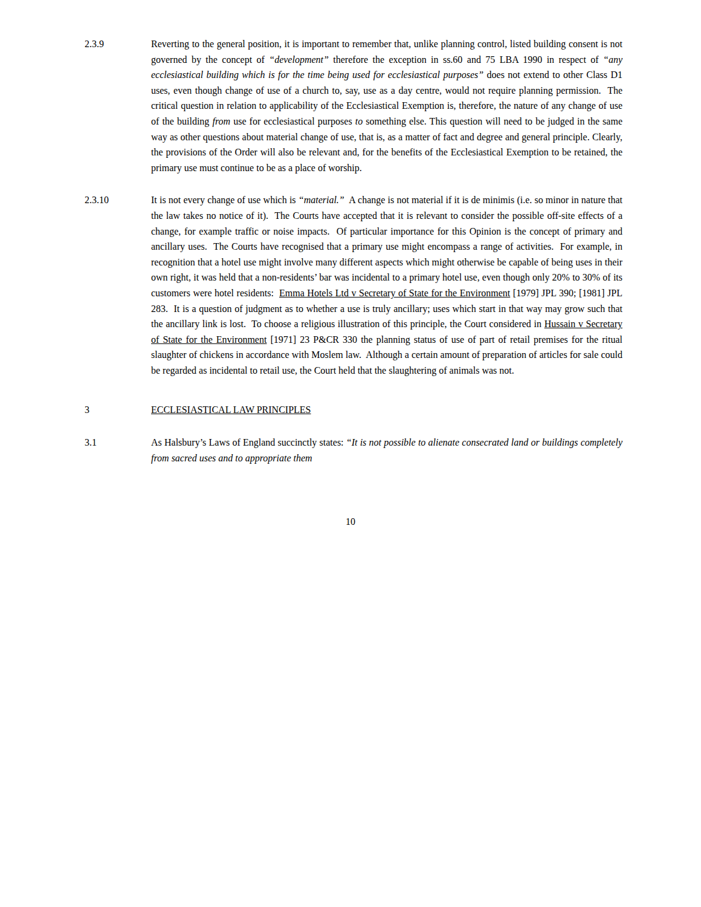2.3.9
Reverting to the general position, it is important to remember that, unlike planning control, listed building consent is not governed by the concept of “development” therefore the exception in ss.60 and 75 LBA 1990 in respect of “any ecclesiastical building which is for the time being used for ecclesiastical purposes” does not extend to other Class D1 uses, even though change of use of a church to, say, use as a day centre, would not require planning permission. The critical question in relation to applicability of the Ecclesiastical Exemption is, therefore, the nature of any change of use of the building from use for ecclesiastical purposes to something else. This question will need to be judged in the same way as other questions about material change of use, that is, as a matter of fact and degree and general principle. Clearly, the provisions of the Order will also be relevant and, for the benefits of the Ecclesiastical Exemption to be retained, the primary use must continue to be as a place of worship.
2.3.10
It is not every change of use which is “material.” A change is not material if it is de minimis (i.e. so minor in nature that the law takes no notice of it). The Courts have accepted that it is relevant to consider the possible off-site effects of a change, for example traffic or noise impacts. Of particular importance for this Opinion is the concept of primary and ancillary uses. The Courts have recognised that a primary use might encompass a range of activities. For example, in recognition that a hotel use might involve many different aspects which might otherwise be capable of being uses in their own right, it was held that a non-residents’ bar was incidental to a primary hotel use, even though only 20% to 30% of its customers were hotel residents: Emma Hotels Ltd v Secretary of State for the Environment [1979] JPL 390; [1981] JPL 283. It is a question of judgment as to whether a use is truly ancillary; uses which start in that way may grow such that the ancillary link is lost. To choose a religious illustration of this principle, the Court considered in Hussain v Secretary of State for the Environment [1971] 23 P&CR 330 the planning status of use of part of retail premises for the ritual slaughter of chickens in accordance with Moslem law. Although a certain amount of preparation of articles for sale could be regarded as incidental to retail use, the Court held that the slaughtering of animals was not.
3
ECCLESIASTICAL LAW PRINCIPLES
3.1
As Halsbury’s Laws of England succinctly states: “It is not possible to alienate consecrated land or buildings completely from sacred uses and to appropriate them
10